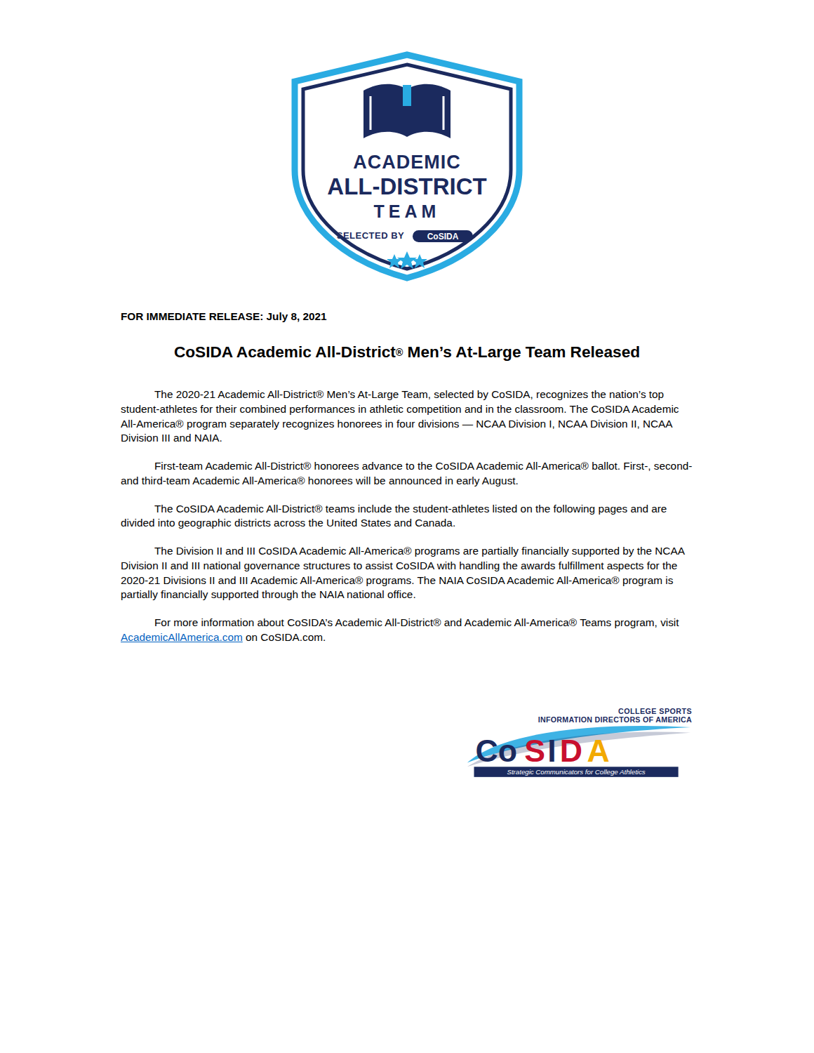ACADEMIC ALL-DISTRICT TEAM SELECTED BY CoSIDA
FOR IMMEDIATE RELEASE: July 8, 2021
CoSIDA Academic All-District® Men’s At-Large Team Released
The 2020-21 Academic All-District® Men’s At-Large Team, selected by CoSIDA, recognizes the nation’s top student-athletes for their combined performances in athletic competition and in the classroom. The CoSIDA Academic All-America® program separately recognizes honorees in four divisions — NCAA Division I, NCAA Division II, NCAA Division III and NAIA.
First-team Academic All-District® honorees advance to the CoSIDA Academic All-America® ballot. First-, second- and third-team Academic All-America® honorees will be announced in early August.
The CoSIDA Academic All-District® teams include the student-athletes listed on the following pages and are divided into geographic districts across the United States and Canada.
The Division II and III CoSIDA Academic All-America® programs are partially financially supported by the NCAA Division II and III national governance structures to assist CoSIDA with handling the awards fulfillment aspects for the 2020-21 Divisions II and III Academic All-America® programs. The NAIA CoSIDA Academic All-America® program is partially financially supported through the NAIA national office.
For more information about CoSIDA’s Academic All-District® and Academic All-America® Teams program, visit AcademicAllAmerica.com on CoSIDA.com.
COLLEGE SPORTS INFORMATION DIRECTORS OF AMERICA Co S I D A Strategic Communicators for College Athletics